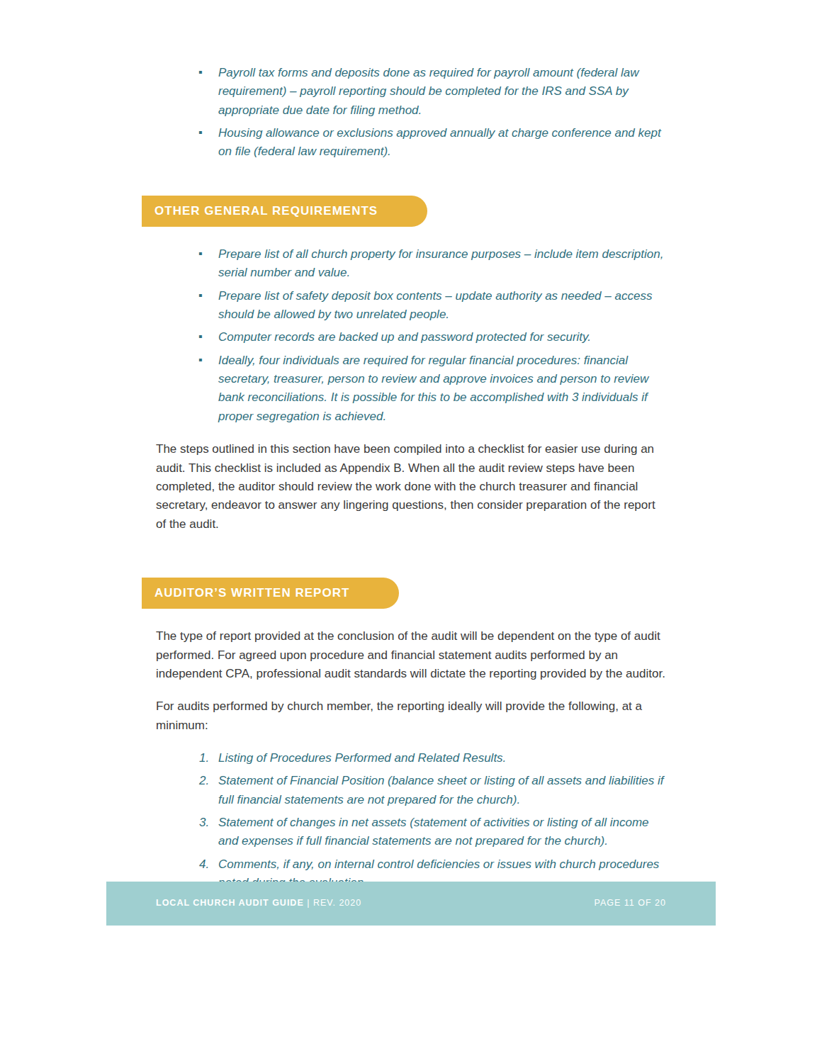Payroll tax forms and deposits done as required for payroll amount (federal law requirement) – payroll reporting should be completed for the IRS and SSA by appropriate due date for filing method.
Housing allowance or exclusions approved annually at charge conference and kept on file (federal law requirement).
Other General Requirements
Prepare list of all church property for insurance purposes – include item description, serial number and value.
Prepare list of safety deposit box contents – update authority as needed – access should be allowed by two unrelated people.
Computer records are backed up and password protected for security.
Ideally, four individuals are required for regular financial procedures: financial secretary, treasurer, person to review and approve invoices and person to review bank reconciliations. It is possible for this to be accomplished with 3 individuals if proper segregation is achieved.
The steps outlined in this section have been compiled into a checklist for easier use during an audit. This checklist is included as Appendix B. When all the audit review steps have been completed, the auditor should review the work done with the church treasurer and financial secretary, endeavor to answer any lingering questions, then consider preparation of the report of the audit.
Auditor’s Written Report
The type of report provided at the conclusion of the audit will be dependent on the type of audit performed. For agreed upon procedure and financial statement audits performed by an independent CPA, professional audit standards will dictate the reporting provided by the auditor.
For audits performed by church member, the reporting ideally will provide the following, at a minimum:
Listing of Procedures Performed and Related Results.
Statement of Financial Position (balance sheet or listing of all assets and liabilities if full financial statements are not prepared for the church).
Statement of changes in net assets (statement of activities or listing of all income and expenses if full financial statements are not prepared for the church).
Comments, if any, on internal control deficiencies or issues with church procedures noted during the evaluation.
The reporting should be provided in written format to the audit committee (or finance
LOCAL CHURCH AUDIT GUIDE | REV. 2020
PAGE 11 OF 20